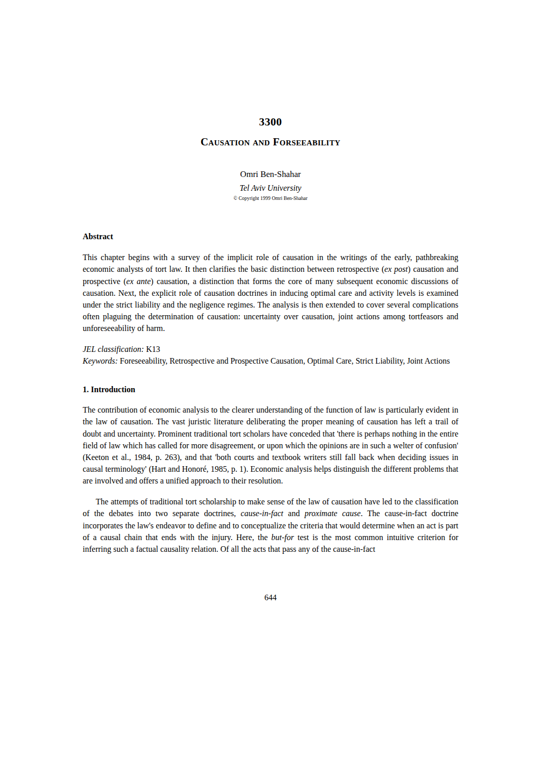3300
Causation and Forseeability
Omri Ben-Shahar
Tel Aviv University
© Copyright 1999 Omri Ben-Shahar
Abstract
This chapter begins with a survey of the implicit role of causation in the writings of the early, pathbreaking economic analysts of tort law. It then clarifies the basic distinction between retrospective (ex post) causation and prospective (ex ante) causation, a distinction that forms the core of many subsequent economic discussions of causation. Next, the explicit role of causation doctrines in inducing optimal care and activity levels is examined under the strict liability and the negligence regimes. The analysis is then extended to cover several complications often plaguing the determination of causation: uncertainty over causation, joint actions among tortfeasors and unforeseeability of harm.
JEL classification: K13
Keywords: Foreseeability, Retrospective and Prospective Causation, Optimal Care, Strict Liability, Joint Actions
1. Introduction
The contribution of economic analysis to the clearer understanding of the function of law is particularly evident in the law of causation. The vast juristic literature deliberating the proper meaning of causation has left a trail of doubt and uncertainty. Prominent traditional tort scholars have conceded that 'there is perhaps nothing in the entire field of law which has called for more disagreement, or upon which the opinions are in such a welter of confusion' (Keeton et al., 1984, p. 263), and that 'both courts and textbook writers still fall back when deciding issues in causal terminology' (Hart and Honoré, 1985, p. 1). Economic analysis helps distinguish the different problems that are involved and offers a unified approach to their resolution.
The attempts of traditional tort scholarship to make sense of the law of causation have led to the classification of the debates into two separate doctrines, cause-in-fact and proximate cause. The cause-in-fact doctrine incorporates the law's endeavor to define and to conceptualize the criteria that would determine when an act is part of a causal chain that ends with the injury. Here, the but-for test is the most common intuitive criterion for inferring such a factual causality relation. Of all the acts that pass any of the cause-in-fact
644